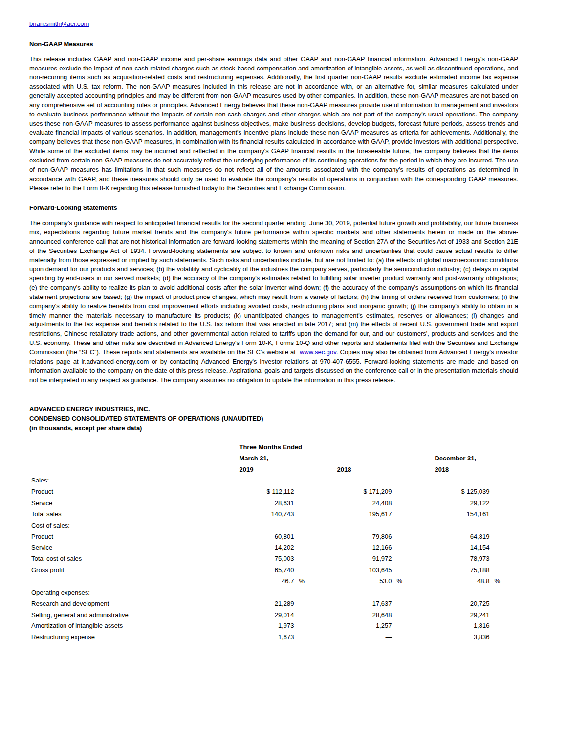brian.smith@aei.com
Non-GAAP Measures
This release includes GAAP and non-GAAP income and per-share earnings data and other GAAP and non-GAAP financial information. Advanced Energy's non-GAAP measures exclude the impact of non-cash related charges such as stock-based compensation and amortization of intangible assets, as well as discontinued operations, and non-recurring items such as acquisition-related costs and restructuring expenses. Additionally, the first quarter non-GAAP results exclude estimated income tax expense associated with U.S. tax reform. The non-GAAP measures included in this release are not in accordance with, or an alternative for, similar measures calculated under generally accepted accounting principles and may be different from non-GAAP measures used by other companies. In addition, these non-GAAP measures are not based on any comprehensive set of accounting rules or principles. Advanced Energy believes that these non-GAAP measures provide useful information to management and investors to evaluate business performance without the impacts of certain non-cash charges and other charges which are not part of the company's usual operations. The company uses these non-GAAP measures to assess performance against business objectives, make business decisions, develop budgets, forecast future periods, assess trends and evaluate financial impacts of various scenarios. In addition, management's incentive plans include these non-GAAP measures as criteria for achievements. Additionally, the company believes that these non-GAAP measures, in combination with its financial results calculated in accordance with GAAP, provide investors with additional perspective. While some of the excluded items may be incurred and reflected in the company's GAAP financial results in the foreseeable future, the company believes that the items excluded from certain non-GAAP measures do not accurately reflect the underlying performance of its continuing operations for the period in which they are incurred. The use of non-GAAP measures has limitations in that such measures do not reflect all of the amounts associated with the company's results of operations as determined in accordance with GAAP, and these measures should only be used to evaluate the company's results of operations in conjunction with the corresponding GAAP measures. Please refer to the Form 8-K regarding this release furnished today to the Securities and Exchange Commission.
Forward-Looking Statements
The company's guidance with respect to anticipated financial results for the second quarter ending June 30, 2019, potential future growth and profitability, our future business mix, expectations regarding future market trends and the company's future performance within specific markets and other statements herein or made on the above-announced conference call that are not historical information are forward-looking statements within the meaning of Section 27A of the Securities Act of 1933 and Section 21E of the Securities Exchange Act of 1934. Forward-looking statements are subject to known and unknown risks and uncertainties that could cause actual results to differ materially from those expressed or implied by such statements. Such risks and uncertainties include, but are not limited to: (a) the effects of global macroeconomic conditions upon demand for our products and services; (b) the volatility and cyclicality of the industries the company serves, particularly the semiconductor industry; (c) delays in capital spending by end-users in our served markets; (d) the accuracy of the company's estimates related to fulfilling solar inverter product warranty and post-warranty obligations; (e) the company's ability to realize its plan to avoid additional costs after the solar inverter wind-down; (f) the accuracy of the company's assumptions on which its financial statement projections are based; (g) the impact of product price changes, which may result from a variety of factors; (h) the timing of orders received from customers; (i) the company's ability to realize benefits from cost improvement efforts including avoided costs, restructuring plans and inorganic growth; (j) the company's ability to obtain in a timely manner the materials necessary to manufacture its products; (k) unanticipated changes to management's estimates, reserves or allowances; (l) changes and adjustments to the tax expense and benefits related to the U.S. tax reform that was enacted in late 2017; and (m) the effects of recent U.S. government trade and export restrictions, Chinese retaliatory trade actions, and other governmental action related to tariffs upon the demand for our, and our customers', products and services and the U.S. economy. These and other risks are described in Advanced Energy's Form 10-K, Forms 10-Q and other reports and statements filed with the Securities and Exchange Commission (the “SEC”). These reports and statements are available on the SEC's website at www.sec.gov. Copies may also be obtained from Advanced Energy's investor relations page at ir.advanced-energy.com or by contacting Advanced Energy's investor relations at 970-407-6555. Forward-looking statements are made and based on information available to the company on the date of this press release. Aspirational goals and targets discussed on the conference call or in the presentation materials should not be interpreted in any respect as guidance. The company assumes no obligation to update the information in this press release.
ADVANCED ENERGY INDUSTRIES, INC.
CONDENSED CONSOLIDATED STATEMENTS OF OPERATIONS (UNAUDITED)
(in thousands, except per share data)
| | | Three Months Ended | | | |
| | | March 31, | | | | | December 31, |
| | | 2019 | | | 2018 | | | 2018 | |
| Sales: | | | | | | | | | |
| Product | | $ 112,112 | | | $ 171,209 | | | $ 125,039 | |
| Service | | 28,631 | | | 24,408 | | | 29,122 | |
| Total sales | | 140,743 | | | 195,617 | | | 154,161 | |
| Cost of sales: | | | | | | | | | |
| Product | | 60,801 | | | 79,806 | | | 64,819 | |
| Service | | 14,202 | | | 12,166 | | | 14,154 | |
| Total cost of sales | | 75,003 | | | 91,972 | | | 78,973 | |
| Gross profit | | 65,740 | | | 103,645 | | | 75,188 | |
| | | 46.7 | % | | 53.0 | % | | 48.8 | % |
| Operating expenses: | | | | | | | | | |
| Research and development | | 21,289 | | | 17,637 | | | 20,725 | |
| Selling, general and administrative | | 29,014 | | | 28,648 | | | 29,241 | |
| Amortization of intangible assets | | 1,973 | | | 1,257 | | | 1,816 | |
| Restructuring expense | | 1,673 | | | — | | | 3,836 | |